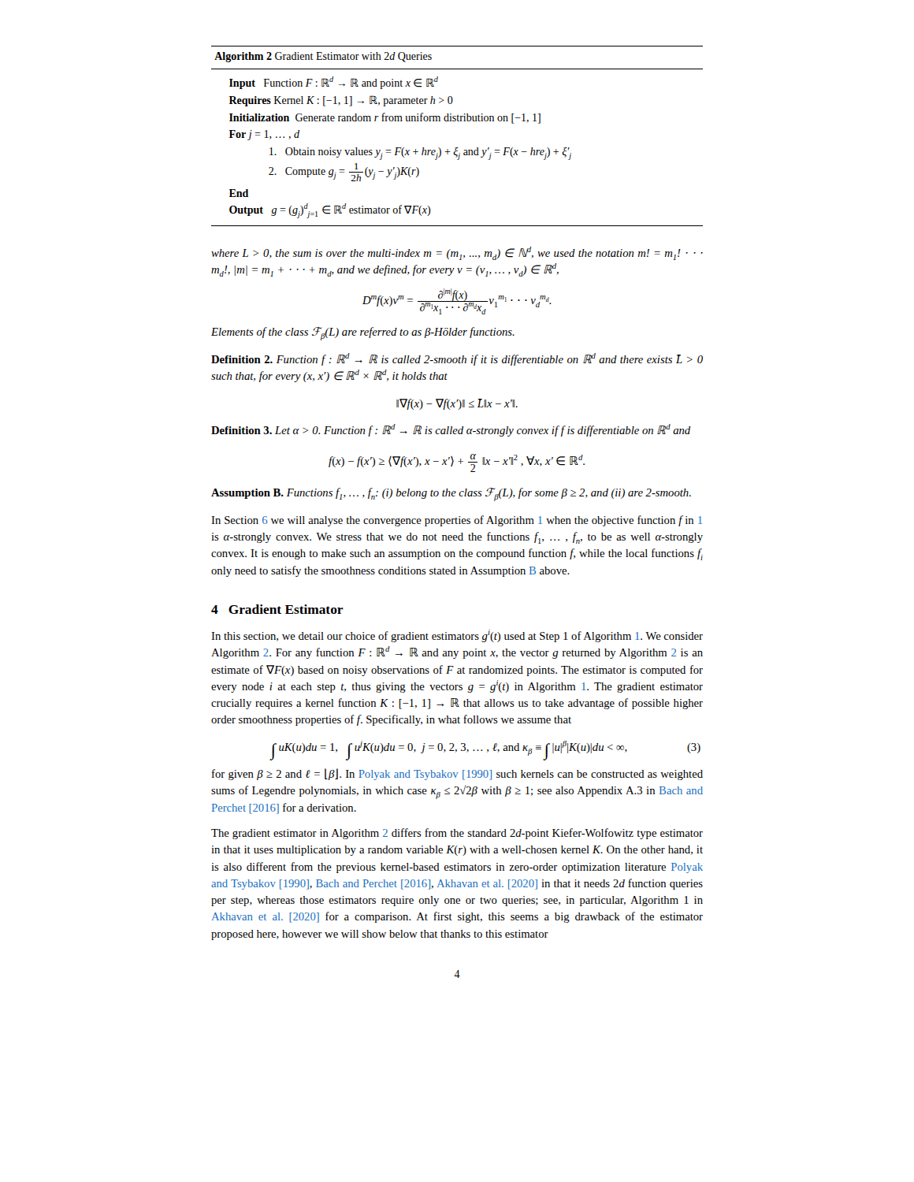Algorithm 2 Gradient Estimator with 2d Queries
Input Function F : ℝd → ℝ and point x ∈ ℝd
Requires Kernel K : [−1, 1] → ℝ, parameter h > 0
Initialization Generate random r from uniform distribution on [−1, 1]
For j = 1, … , d
1. Obtain noisy values yj = F(x + hrej) + ξj and y′j = F(x − hrej) + ξ′j
2. Compute gj = 12h(yj − y′j)K(r)
End
Output g = (gj)dj=1 ∈ ℝd estimator of ∇F(x)
where L > 0, the sum is over the multi-index m = (m1, ..., md) ∈ ℕd, we used the notation m! = m1! ⋅ ⋅ ⋅ md!, |m| = m1 + ⋅ ⋅ ⋅ + md, and we defined, for every ν = (ν1, … , νd) ∈ ℝd,
Dmf(x)νm = ∂|m|f(x)∂m1x1 ⋅ ⋅ ⋅ ∂mdxd ν1m1 ⋅ ⋅ ⋅ νdmd.
Elements of the class ℱβ(L) are referred to as β-Hölder functions.
Definition 2. Function f : ℝd → ℝ is called 2-smooth if it is differentiable on ℝd and there exists L̄ > 0 such that, for every (x, x′) ∈ ℝd × ℝd, it holds that
‖∇f(x) − ∇f(x′)‖ ≤ L̄‖x − x′‖.
Definition 3. Let α > 0. Function f : ℝd → ℝ is called α-strongly convex if f is differentiable on ℝd and
f(x) − f(x′) ≥ ⟨∇f(x′), x − x′⟩ + α 2 ‖x − x′‖2 , ∀x, x′ ∈ ℝd.
Assumption B. Functions f1, … , fn: (i) belong to the class ℱβ(L), for some β ≥ 2, and (ii) are 2-smooth.
In Section 6 we will analyse the convergence properties of Algorithm 1 when the objective function f in 1 is α-strongly convex. We stress that we do not need the functions f1, … , fn, to be as well α-strongly convex. It is enough to make such an assumption on the compound function f, while the local functions fi only need to satisfy the smoothness conditions stated in Assumption B above.
4 Gradient Estimator
In this section, we detail our choice of gradient estimators gi(t) used at Step 1 of Algorithm 1. We consider Algorithm 2. For any function F : ℝd → ℝ and any point x, the vector g returned by Algorithm 2 is an estimate of ∇F(x) based on noisy observations of F at randomized points. The estimator is computed for every node i at each step t, thus giving the vectors g = gi(t) in Algorithm 1. The gradient estimator crucially requires a kernel function K : [−1, 1] → ℝ that allows us to take advantage of possible higher order smoothness properties of f. Specifically, in what follows we assume that
(3) ∫ uK(u)du = 1, ∫ ujK(u)du = 0, j = 0, 2, 3, … , ℓ, and κβ ≡ ∫ |u|β|K(u)|du < ∞,
for given β ≥ 2 and ℓ = ⌊β⌋. In Polyak and Tsybakov [1990] such kernels can be constructed as weighted sums of Legendre polynomials, in which case κβ ≤ 2√2β with β ≥ 1; see also Appendix A.3 in Bach and Perchet [2016] for a derivation.
The gradient estimator in Algorithm 2 differs from the standard 2d-point Kiefer-Wolfowitz type estimator in that it uses multiplication by a random variable K(r) with a well-chosen kernel K. On the other hand, it is also different from the previous kernel-based estimators in zero-order optimization literature Polyak and Tsybakov [1990], Bach and Perchet [2016], Akhavan et al. [2020] in that it needs 2d function queries per step, whereas those estimators require only one or two queries; see, in particular, Algorithm 1 in Akhavan et al. [2020] for a comparison. At first sight, this seems a big drawback of the estimator proposed here, however we will show below that thanks to this estimator
4